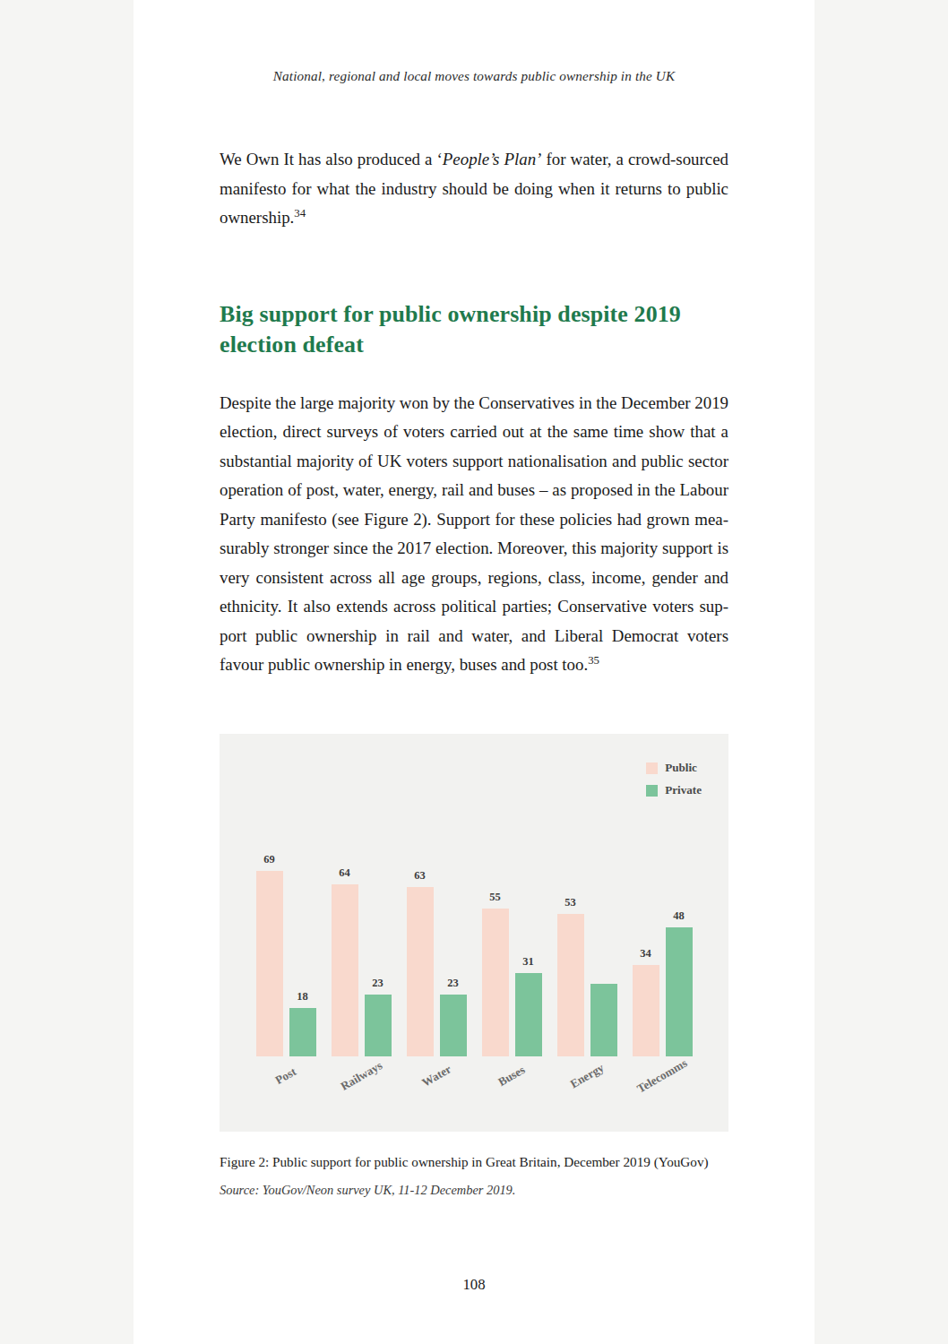National, regional and local moves towards public ownership in the UK
We Own It has also produced a ‘People’s Plan’ for water, a crowd-sourced manifesto for what the industry should be doing when it returns to public ownership.34
Big support for public ownership despite 2019 election defeat
Despite the large majority won by the Conservatives in the December 2019 election, direct surveys of voters carried out at the same time show that a substantial majority of UK voters support nationalisation and public sector operation of post, water, energy, rail and buses – as proposed in the Labour Party manifesto (see Figure 2). Support for these policies had grown measurably stronger since the 2017 election. Moreover, this majority support is very consistent across all age groups, regions, class, income, gender and ethnicity. It also extends across political parties; Conservative voters support public ownership in rail and water, and Liberal Democrat voters favour public ownership in energy, buses and post too.35
Public
Private
69
18
64
23
63
23
55
31
53
34
48
Post
Railways
Water
Buses
Energy
Telecomms
Figure 2: Public support for public ownership in Great Britain, December 2019 (YouGov)
Source: YouGov/Neon survey UK, 11-12 December 2019.
108